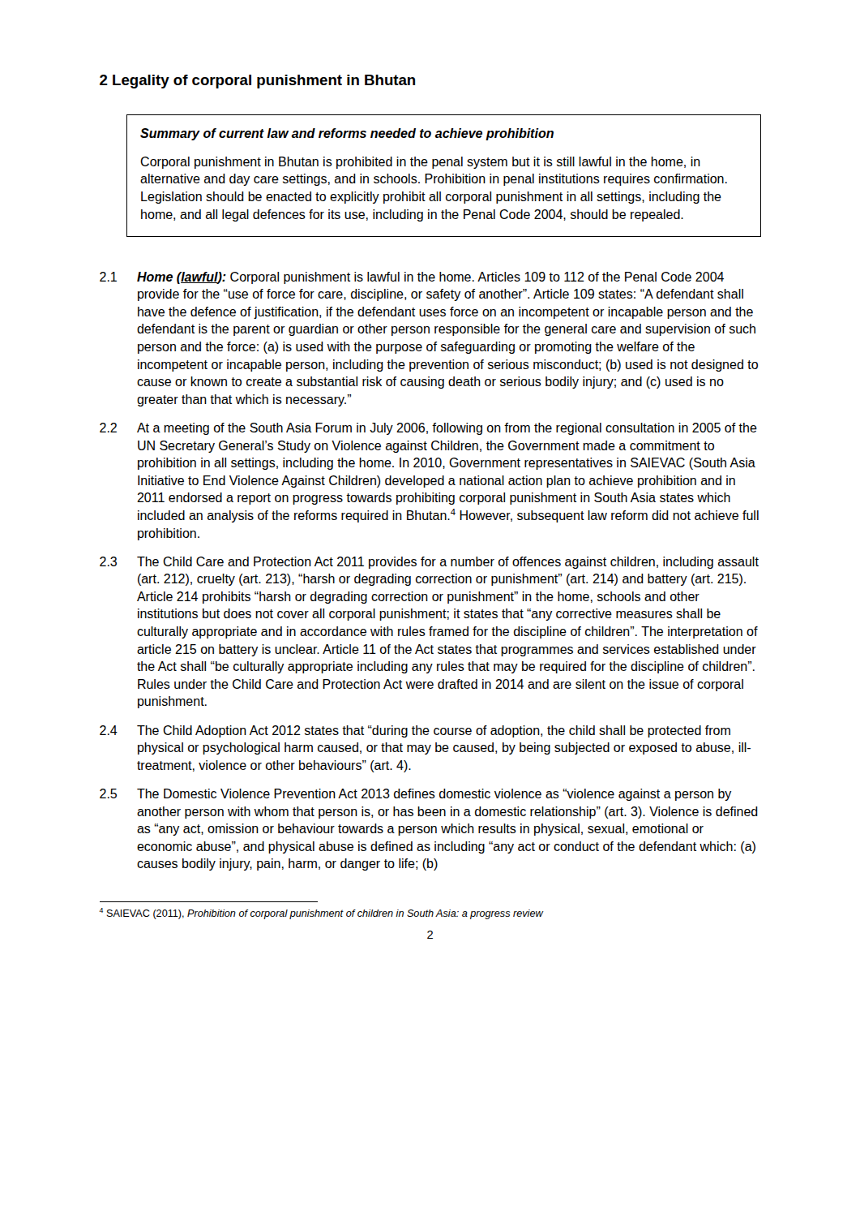2 Legality of corporal punishment in Bhutan
Summary of current law and reforms needed to achieve prohibition
Corporal punishment in Bhutan is prohibited in the penal system but it is still lawful in the home, in alternative and day care settings, and in schools. Prohibition in penal institutions requires confirmation. Legislation should be enacted to explicitly prohibit all corporal punishment in all settings, including the home, and all legal defences for its use, including in the Penal Code 2004, should be repealed.
2.1 Home (lawful): Corporal punishment is lawful in the home. Articles 109 to 112 of the Penal Code 2004 provide for the “use of force for care, discipline, or safety of another”. Article 109 states: “A defendant shall have the defence of justification, if the defendant uses force on an incompetent or incapable person and the defendant is the parent or guardian or other person responsible for the general care and supervision of such person and the force: (a) is used with the purpose of safeguarding or promoting the welfare of the incompetent or incapable person, including the prevention of serious misconduct; (b) used is not designed to cause or known to create a substantial risk of causing death or serious bodily injury; and (c) used is no greater than that which is necessary.”
2.2 At a meeting of the South Asia Forum in July 2006, following on from the regional consultation in 2005 of the UN Secretary General’s Study on Violence against Children, the Government made a commitment to prohibition in all settings, including the home. In 2010, Government representatives in SAIEVAC (South Asia Initiative to End Violence Against Children) developed a national action plan to achieve prohibition and in 2011 endorsed a report on progress towards prohibiting corporal punishment in South Asia states which included an analysis of the reforms required in Bhutan.4 However, subsequent law reform did not achieve full prohibition.
2.3 The Child Care and Protection Act 2011 provides for a number of offences against children, including assault (art. 212), cruelty (art. 213), “harsh or degrading correction or punishment” (art. 214) and battery (art. 215). Article 214 prohibits “harsh or degrading correction or punishment” in the home, schools and other institutions but does not cover all corporal punishment; it states that “any corrective measures shall be culturally appropriate and in accordance with rules framed for the discipline of children”. The interpretation of article 215 on battery is unclear. Article 11 of the Act states that programmes and services established under the Act shall “be culturally appropriate including any rules that may be required for the discipline of children”. Rules under the Child Care and Protection Act were drafted in 2014 and are silent on the issue of corporal punishment.
2.4 The Child Adoption Act 2012 states that “during the course of adoption, the child shall be protected from physical or psychological harm caused, or that may be caused, by being subjected or exposed to abuse, ill-treatment, violence or other behaviours” (art. 4).
2.5 The Domestic Violence Prevention Act 2013 defines domestic violence as “violence against a person by another person with whom that person is, or has been in a domestic relationship” (art. 3). Violence is defined as “any act, omission or behaviour towards a person which results in physical, sexual, emotional or economic abuse”, and physical abuse is defined as including “any act or conduct of the defendant which: (a) causes bodily injury, pain, harm, or danger to life; (b)
4 SAIEVAC (2011), Prohibition of corporal punishment of children in South Asia: a progress review
2